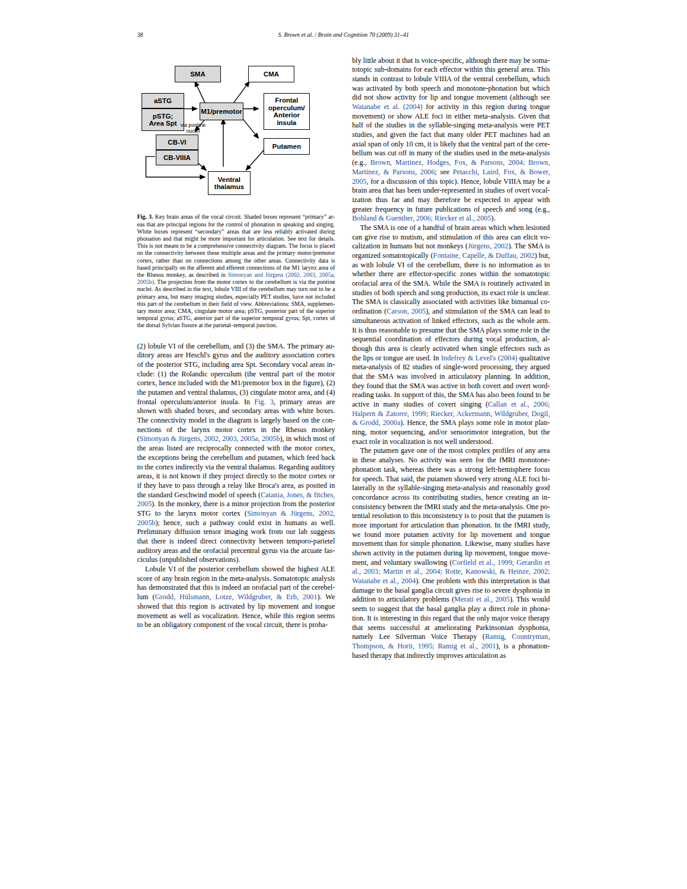38
S. Brown et al. / Brain and Cognition 70 (2009) 31–41
SMA
CMA
aSTG
pSTG;
Area Spt
M1/premotor
Frontal
operculum/
Anterior
insula
CB-VI
CB-VIIIA
Putamen
Ventral
thalamus
via pontine
nuclei
Fig. 3. Key brain areas of the vocal circuit. Shaded boxes represent “primary” areas that are principal regions for the control of phonation in speaking and singing. White boxes represent “secondary” areas that are less reliably activated during phonation and that might be more important for articulation. See text for details. This is not meant to be a comprehensive connectivity diagram. The focus is placed on the connectivity between these multiple areas and the primary motor/premotor cortex, rather than on connections among the other areas. Connectivity data is based principally on the afferent and efferent connections of the M1 larynx area of the Rhesus monkey, as described in Simonyan and Jürgens (2002, 2003, 2005a, 2005b). The projection from the motor cortex to the cerebellum is via the pontine nuclei. As described in the text, lobule VIII of the cerebellum may turn out to be a primary area, but many imaging studies, especially PET studies, have not included this part of the cerebellum in their field of view. Abbreviations: SMA, supplementary motor area; CMA, cingulate motor area; pSTG, posterior part of the superior temporal gyrus; aSTG, anterior part of the superior temporal gyrus; Spt, cortex of the dorsal Sylvian fissure at the parietal–temporal junction.
(2) lobule VI of the cerebellum, and (3) the SMA. The primary auditory areas are Heschl's gyrus and the auditory association cortex of the posterior STG, including area Spt. Secondary vocal areas include: (1) the Rolandic operculum (the ventral part of the motor cortex, hence included with the M1/premotor box in the figure), (2) the putamen and ventral thalamus, (3) cingulate motor area, and (4) frontal operculum/anterior insula. In Fig. 3, primary areas are shown with shaded boxes, and secondary areas with white boxes. The connectivity model in the diagram is largely based on the connections of the larynx motor cortex in the Rhesus monkey (Simonyan & Jürgens, 2002, 2003, 2005a, 2005b), in which most of the areas listed are reciprocally connected with the motor cortex, the exceptions being the cerebellum and putamen, which feed back to the cortex indirectly via the ventral thalamus. Regarding auditory areas, it is not known if they project directly to the motor cortex or if they have to pass through a relay like Broca's area, as posited in the standard Geschwind model of speech (Catania, Jones, & fitches, 2005). In the monkey, there is a minor projection from the posterior STG to the larynx motor cortex (Simonyan & Jürgens, 2002, 2005b); hence, such a pathway could exist in humans as well. Preliminary diffusion tensor imaging work from our lab suggests that there is indeed direct connectivity between temporo-parietel auditory areas and the orofacial precentral gyrus via the arcuate fasciculus (unpublished observations).
Lobule VI of the posterior cerebellum showed the highest ALE score of any brain region in the meta-analysis. Somatotopic analysis has demonstrated that this is indeed an orofacial part of the cerebellum (Grodd, Hülsmann, Lotze, Wildgruber, & Erb, 2001). We showed that this region is activated by lip movement and tongue movement as well as vocalization. Hence, while this region seems to be an obligatory component of the vocal circuit, there is proba-
bly little about it that is voice-specific, although there may be somatotopic sub-domains for each effector within this general area. This stands in contrast to lobule VIIIA of the ventral cerebellum, which was activated by both speech and monotone-phonation but which did not show activity for lip and tongue movement (although see Watanabe et al. (2004) for activity in this region during tongue movement) or show ALE foci in either meta-analysis. Given that half of the studies in the syllable-singing meta-analysis were PET studies, and given the fact that many older PET machines had an axial span of only 10 cm, it is likely that the ventral part of the cerebellum was cut off in many of the studies used in the meta-analysis (e.g., Brown, Martinez, Hodges, Fox, & Parsons, 2004; Brown, Martinez, & Parsons, 2006; see Petacchi, Laird, Fox, & Bower, 2005, for a discussion of this topic). Hence, lobule VIIIA may be a brain area that has been under-represented in studies of overt vocalization thus far and may therefore be expected to appear with greater frequency in future publications of speech and song (e.g., Bohland & Guenther, 2006; Riecker et al., 2005).
The SMA is one of a handful of brain areas which when lesioned can give rise to mutism, and stimulation of this area can elicit vocalization in humans but not monkeys (Jürgens, 2002). The SMA is organized somatotopically (Fontaine, Capelle, & Duffau, 2002) but, as with lobule VI of the cerebellum, there is no information as to whether there are effector-specific zones within the somatotopic orofacial area of the SMA. While the SMA is routinely activated in studies of both speech and song production, its exact role is unclear. The SMA is classically associated with activities like bimanual coordination (Carson, 2005), and stimulation of the SMA can lead to simultaneous activation of linked effectors, such as the whole arm. It is thus reasonable to presume that the SMA plays some role in the sequential coordination of effectors during vocal production, although this area is clearly activated when single effectors such as the lips or tongue are used. In Indefrey & Level's (2004) qualitative meta-analysis of 82 studies of single-word processing, they argued that the SMA was involved in articulatory planning. In addition, they found that the SMA was active in both covert and overt word-reading tasks. In support of this, the SMA has also been found to be active in many studies of covert singing (Callan et al., 2006; Halpern & Zatorre, 1999; Riecker, Ackermann, Wildgruber, Dogil, & Grodd, 2000a). Hence, the SMA plays some role in motor planning, motor sequencing, and/or sensorimotor integration, but the exact role in vocalization is not well understood.
The putamen gave one of the most complex profiles of any area in these analyses. No activity was seen for the fMRI monotone-phonation task, whereas there was a strong left-hemisphere focus for speech. That said, the putamen showed very strong ALE foci bilaterally in the syllable-singing meta-analysis and reasonably good concordance across its contributing studies, hence creating an inconsistency between the fMRI study and the meta-analysis. One potential resolution to this inconsistency is to posit that the putamen is more important for articulation than phonation. In the fMRI study, we found more putamen activity for lip movement and tongue movement than for simple phonation. Likewise, many studies have shown activity in the putamen during lip movement, tongue movement, and voluntary swallowing (Corfield et al., 1999; Gerardin et al., 2003; Martin et al., 2004; Rotte, Kanowski, & Heinze, 2002; Watanabe et al., 2004). One problem with this interpretation is that damage to the basal ganglia circuit gives rise to severe dysphonia in addition to articulatory problems (Merati et al., 2005). This would seem to suggest that the basal ganglia play a direct role in phonation. It is interesting in this regard that the only major voice therapy that seems successful at ameliorating Parkinsonian dysphonia, namely Lee Silverman Voice Therapy (Ramig, Countryman, Thompson, & Horii, 1995; Ramig et al., 2001), is a phonation-based therapy that indirectly improves articulation as